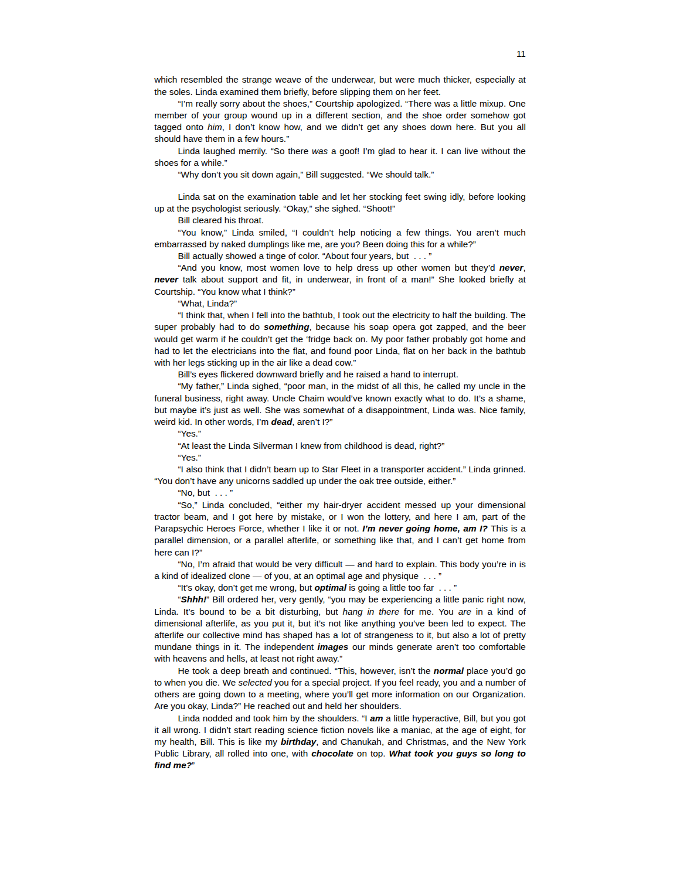11
which resembled the strange weave of the underwear, but were much thicker, especially at the soles. Linda examined them briefly, before slipping them on her feet.
“I’m really sorry about the shoes,” Courtship apologized. “There was a little mixup. One member of your group wound up in a different section, and the shoe order somehow got tagged onto him, I don’t know how, and we didn’t get any shoes down here. But you all should have them in a few hours.”
Linda laughed merrily. “So there was a goof! I’m glad to hear it. I can live without the shoes for a while.”
“Why don’t you sit down again,” Bill suggested. “We should talk.”
Linda sat on the examination table and let her stocking feet swing idly, before looking up at the psychologist seriously. “Okay,” she sighed. “Shoot!”
Bill cleared his throat.
“You know,” Linda smiled, “I couldn’t help noticing a few things. You aren’t much embarrassed by naked dumplings like me, are you? Been doing this for a while?”
Bill actually showed a tinge of color. “About four years, but . . . ”
“And you know, most women love to help dress up other women but they’d never, never talk about support and fit, in underwear, in front of a man!” She looked briefly at Courtship. “You know what I think?”
“What, Linda?”
“I think that, when I fell into the bathtub, I took out the electricity to half the building. The super probably had to do something, because his soap opera got zapped, and the beer would get warm if he couldn’t get the ‘fridge back on. My poor father probably got home and had to let the electricians into the flat, and found poor Linda, flat on her back in the bathtub with her legs sticking up in the air like a dead cow.”
Bill’s eyes flickered downward briefly and he raised a hand to interrupt.
“My father,” Linda sighed, “poor man, in the midst of all this, he called my uncle in the funeral business, right away. Uncle Chaim would’ve known exactly what to do. It’s a shame, but maybe it’s just as well. She was somewhat of a disappointment, Linda was. Nice family, weird kid. In other words, I’m dead, aren’t I?”
“Yes.”
“At least the Linda Silverman I knew from childhood is dead, right?”
“Yes.”
“I also think that I didn’t beam up to Star Fleet in a transporter accident.” Linda grinned. “You don’t have any unicorns saddled up under the oak tree outside, either.”
“No, but . . . ”
“So,” Linda concluded, “either my hair-dryer accident messed up your dimensional tractor beam, and I got here by mistake, or I won the lottery, and here I am, part of the Parapsychic Heroes Force, whether I like it or not. I’m never going home, am I? This is a parallel dimension, or a parallel afterlife, or something like that, and I can’t get home from here can I?”
“No, I’m afraid that would be very difficult — and hard to explain. This body you’re in is a kind of idealized clone — of you, at an optimal age and physique . . . ”
“It’s okay, don’t get me wrong, but optimal is going a little too far . . . ”
“Shhh!” Bill ordered her, very gently, “you may be experiencing a little panic right now, Linda. It’s bound to be a bit disturbing, but hang in there for me. You are in a kind of dimensional afterlife, as you put it, but it’s not like anything you’ve been led to expect. The afterlife our collective mind has shaped has a lot of strangeness to it, but also a lot of pretty mundane things in it. The independent images our minds generate aren’t too comfortable with heavens and hells, at least not right away.”
He took a deep breath and continued. “This, however, isn’t the normal place you’d go to when you die. We selected you for a special project. If you feel ready, you and a number of others are going down to a meeting, where you’ll get more information on our Organization. Are you okay, Linda?” He reached out and held her shoulders.
Linda nodded and took him by the shoulders. “I am a little hyperactive, Bill, but you got it all wrong. I didn’t start reading science fiction novels like a maniac, at the age of eight, for my health, Bill. This is like my birthday, and Chanukah, and Christmas, and the New York Public Library, all rolled into one, with chocolate on top. What took you guys so long to find me?”